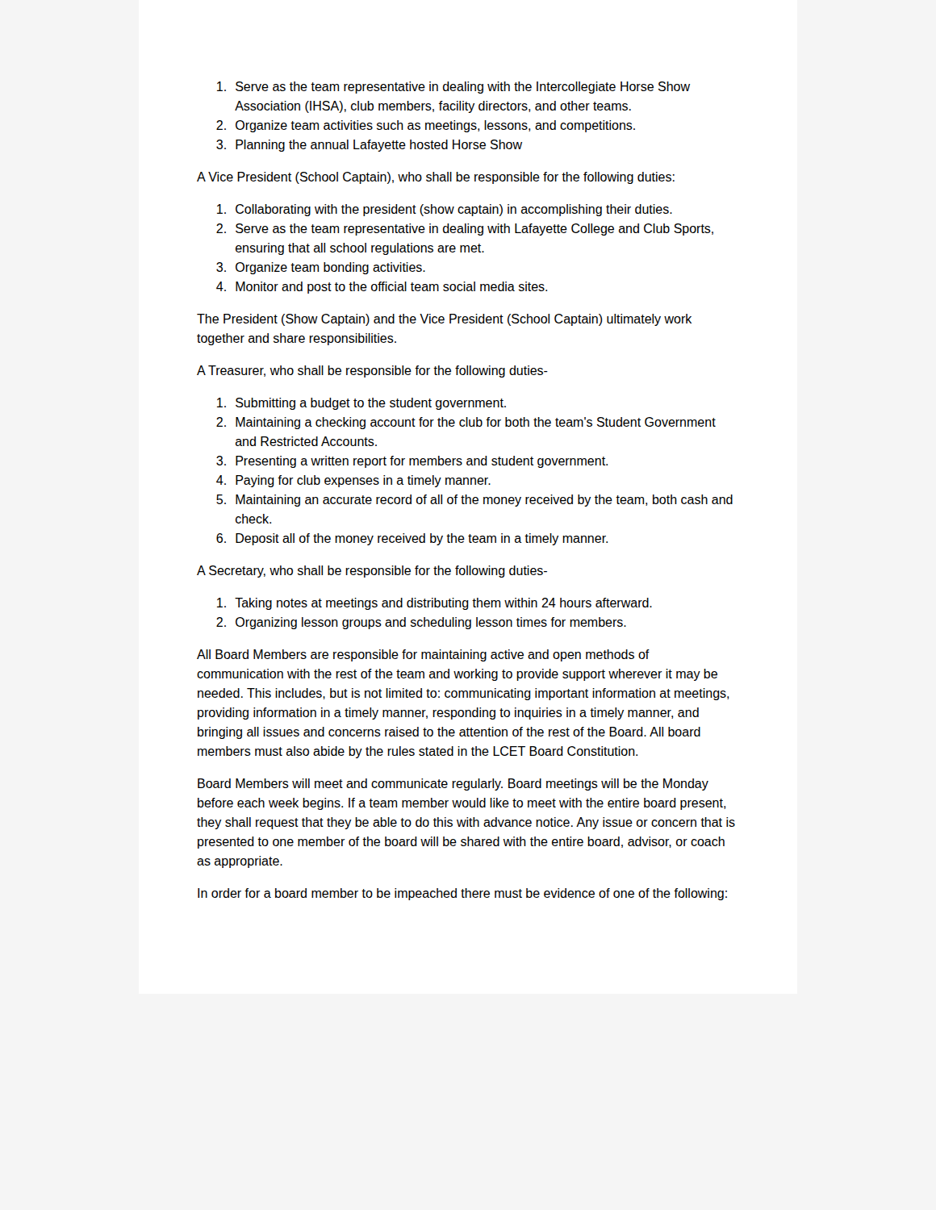Serve as the team representative in dealing with the Intercollegiate Horse Show Association (IHSA), club members, facility directors, and other teams.
Organize team activities such as meetings, lessons, and competitions.
Planning the annual Lafayette hosted Horse Show
A Vice President (School Captain), who shall be responsible for the following duties:
Collaborating with the president (show captain) in accomplishing their duties.
Serve as the team representative in dealing with Lafayette College and Club Sports, ensuring that all school regulations are met.
Organize team bonding activities.
Monitor and post to the official team social media sites.
The President (Show Captain) and the Vice President (School Captain) ultimately work together and share responsibilities.
A Treasurer, who shall be responsible for the following duties-
Submitting a budget to the student government.
Maintaining a checking account for the club for both the team's Student Government and Restricted Accounts.
Presenting a written report for members and student government.
Paying for club expenses in a timely manner.
Maintaining an accurate record of all of the money received by the team, both cash and check.
Deposit all of the money received by the team in a timely manner.
A Secretary, who shall be responsible for the following duties-
Taking notes at meetings and distributing them within 24 hours afterward.
Organizing lesson groups and scheduling lesson times for members.
All Board Members are responsible for maintaining active and open methods of communication with the rest of the team and working to provide support wherever it may be needed. This includes, but is not limited to: communicating important information at meetings, providing information in a timely manner, responding to inquiries in a timely manner, and bringing all issues and concerns raised to the attention of the rest of the Board. All board members must also abide by the rules stated in the LCET Board Constitution.
Board Members will meet and communicate regularly. Board meetings will be the Monday before each week begins. If a team member would like to meet with the entire board present, they shall request that they be able to do this with advance notice. Any issue or concern that is presented to one member of the board will be shared with the entire board, advisor, or coach as appropriate.
In order for a board member to be impeached there must be evidence of one of the following: